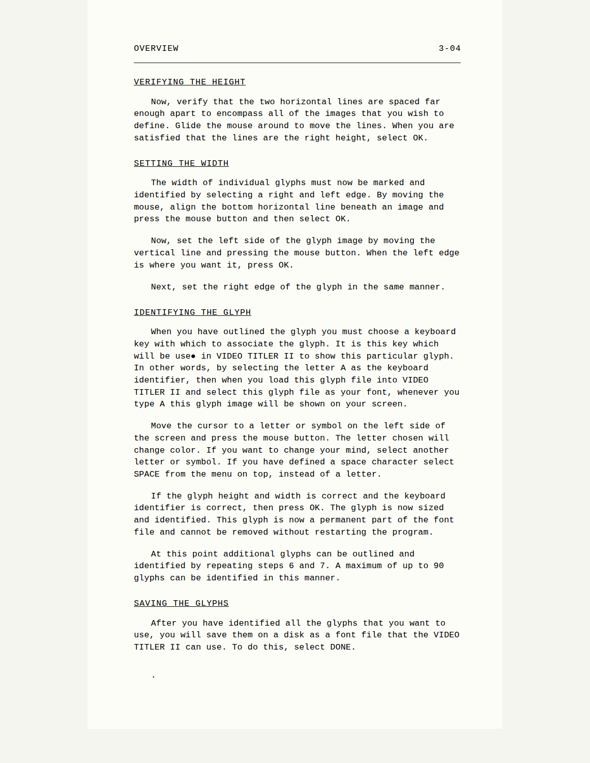OVERVIEW 3-04
VERIFYING THE HEIGHT
Now, verify that the two horizontal lines are spaced far enough apart to encompass all of the images that you wish to define. Glide the mouse around to move the lines. When you are satisfied that the lines are the right height, select OK.
SETTING THE WIDTH
The width of individual glyphs must now be marked and identified by selecting a right and left edge. By moving the mouse, align the bottom horizontal line beneath an image and press the mouse button and then select OK.
Now, set the left side of the glyph image by moving the vertical line and pressing the mouse button. When the left edge is where you want it, press OK.
Next, set the right edge of the glyph in the same manner.
IDENTIFYING THE GLYPH
When you have outlined the glyph you must choose a keyboard key with which to associate the glyph. It is this key which will be use● in VIDEO TITLER II to show this particular glyph. In other words, by selecting the letter A as the keyboard identifier, then when you load this glyph file into VIDEO TITLER II and select this glyph file as your font, whenever you type A this glyph image will be shown on your screen.
Move the cursor to a letter or symbol on the left side of the screen and press the mouse button. The letter chosen will change color. If you want to change your mind, select another letter or symbol. If you have defined a space character select SPACE from the menu on top, instead of a letter.
If the glyph height and width is correct and the keyboard identifier is correct, then press OK. The glyph is now sized and identified. This glyph is now a permanent part of the font file and cannot be removed without restarting the program.
At this point additional glyphs can be outlined and identified by repeating steps 6 and 7. A maximum of up to 90 glyphs can be identified in this manner.
SAVING THE GLYPHS
After you have identified all the glyphs that you want to use, you will save them on a disk as a font file that the VIDEO TITLER II can use. To do this, select DONE.
.